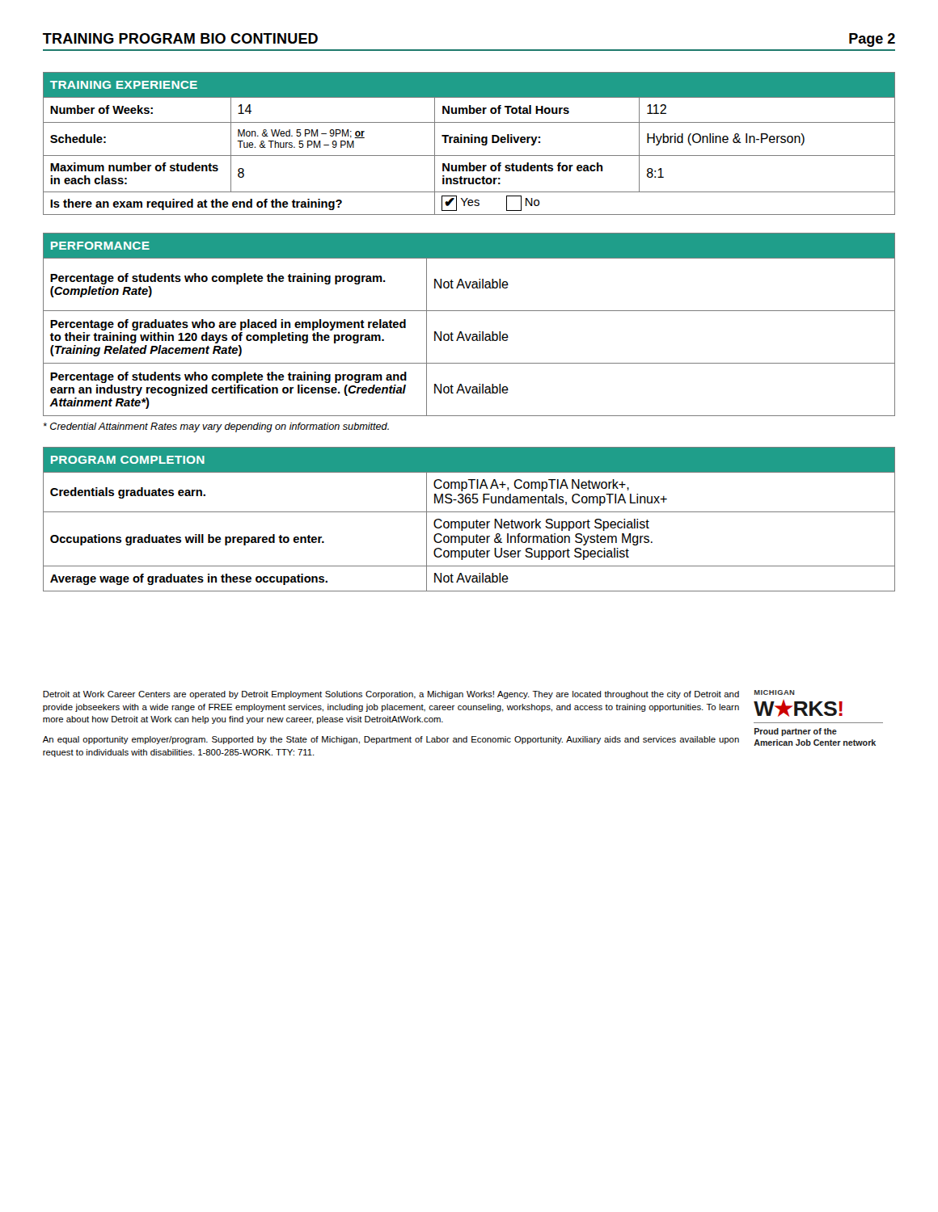TRAINING PROGRAM BIO CONTINUED
Page 2
| TRAINING EXPERIENCE |
| --- |
| Number of Weeks: | 14 | Number of Total Hours | 112 |
| Schedule: | Mon. & Wed. 5 PM – 9PM; or Tue. & Thurs. 5 PM – 9 PM | Training Delivery: | Hybrid (Online & In-Person) |
| Maximum number of students in each class: | 8 | Number of students for each instructor: | 8:1 |
| Is there an exam required at the end of the training? | ✔ Yes No |
| PERFORMANCE |
| --- |
| Percentage of students who complete the training program. ( Completion Rate ) | Not Available |
| Percentage of graduates who are placed in employment related to their training within 120 days of completing the program. ( Training Related Placement Rate ) | Not Available |
| Percentage of students who complete the training program and earn an industry recognized certification or license. ( Credential Attainment Rate* ) | Not Available |
* Credential Attainment Rates may vary depending on information submitted.
| PROGRAM COMPLETION |
| --- |
| Credentials graduates earn. | CompTIA A+, CompTIA Network+, MS-365 Fundamentals, CompTIA Linux+ |
| Occupations graduates will be prepared to enter. | Computer Network Support Specialist Computer & Information System Mgrs. Computer User Support Specialist |
| Average wage of graduates in these occupations. | Not Available |
Detroit at Work Career Centers are operated by Detroit Employment Solutions Corporation, a Michigan Works! Agency. They are located throughout the city of Detroit and provide jobseekers with a wide range of FREE employment services, including job placement, career counseling, workshops, and access to training opportunities. To learn more about how Detroit at Work can help you find your new career, please visit DetroitAtWork.com.
An equal opportunity employer/program. Supported by the State of Michigan, Department of Labor and Economic Opportunity. Auxiliary aids and services available upon request to individuals with disabilities. 1-800-285-WORK. TTY: 711.
MICHIGAN
W★RKS!
Proud partner of the
American Job Center network